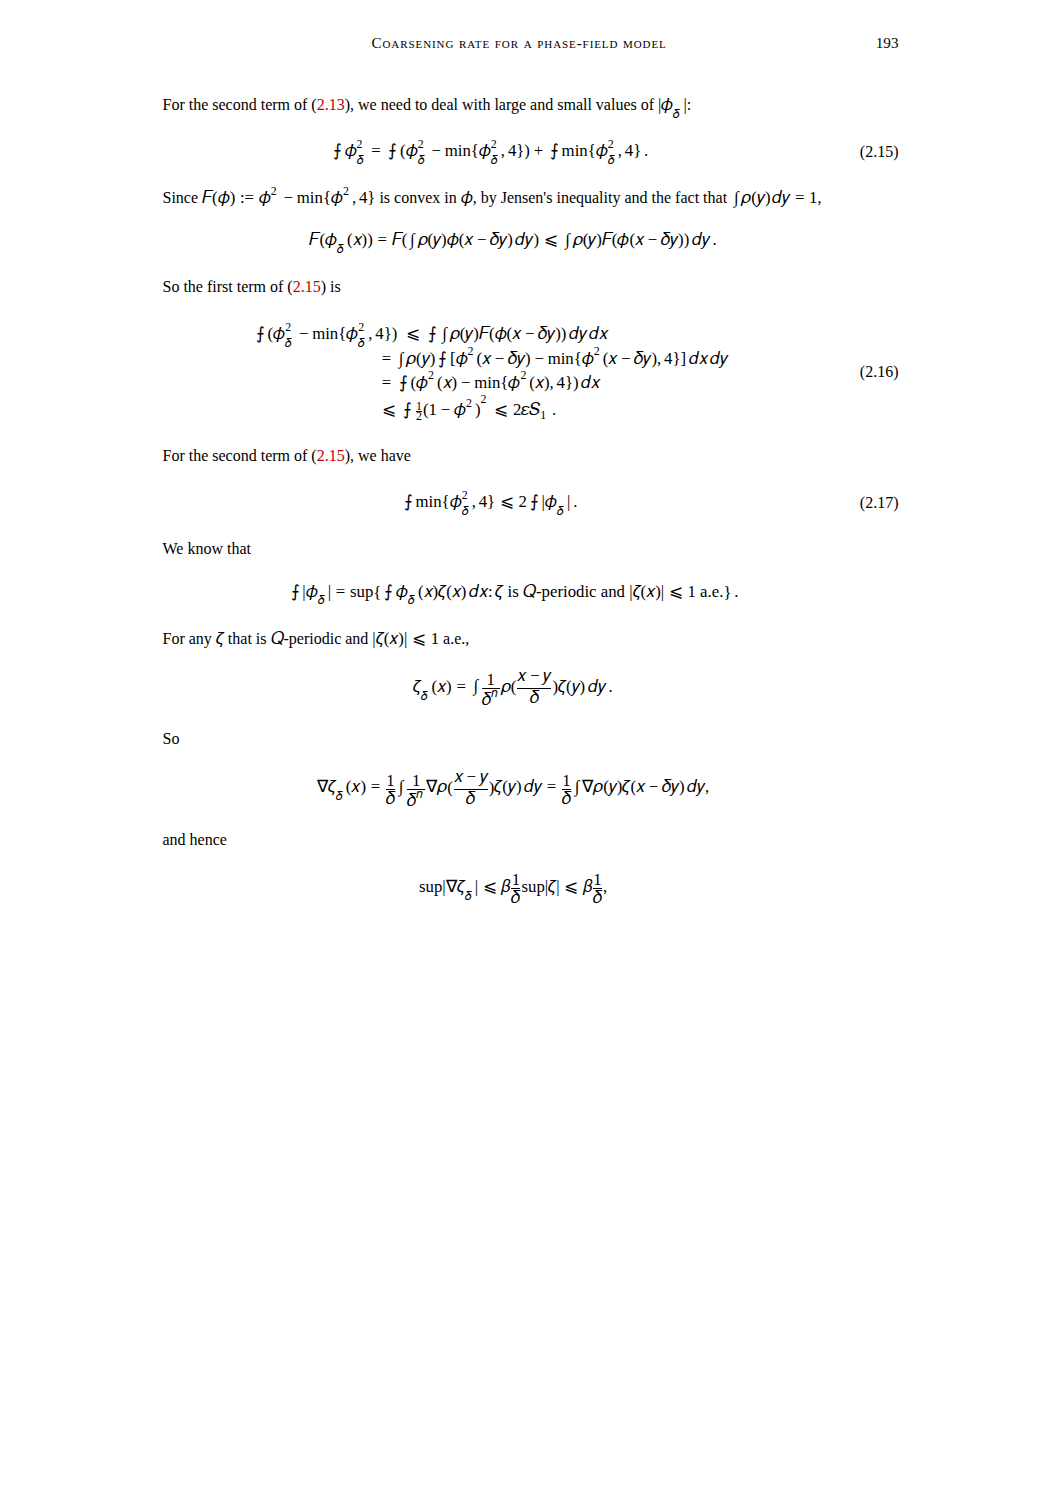Coarsening rate for a phase-field model 193
For the second term of (2.13), we need to deal with large and small values of |ϕδ|:
⨍ ϕδ2 = ⨍ ( ϕδ2 − min { ϕδ2 , 4 } ) + ⨍ min { ϕδ2 , 4 } .
(2.15)
Since F(ϕ):=ϕ2−min{ϕ2,4} is convex in ϕ, by Jensen's inequality and the fact that ∫ρ(y)dy=1,
F(ϕδ(x)) = F ( ∫ρ(y)ϕ(x−δy)dy ) ⩽ ∫ρ(y)F(ϕ(x−δy))dy .
So the first term of (2.15) is
⨍ (ϕδ2−min{ϕδ2,4}) ⩽ ⨍ ∫ ρ(y)F(ϕ(x−δy))dydx = ∫ρ(y) ⨍ [ϕ2(x−δy)−min{ϕ2(x−δy),4}]dxdy = ⨍ (ϕ2(x)−min{ϕ2(x),4})dx ⩽ ⨍ 12 (1−ϕ2)2 ⩽ 2εS1 .
(2.16)
For the second term of (2.15), we have
⨍ min{ϕδ2,4} ⩽ 2 ⨍ |ϕδ| .
(2.17)
We know that
⨍ |ϕδ| = sup { ⨍ ϕδ(x)ζ(x)dx : ζ is Q -periodic and |ζ(x)| ⩽1 a.e. } .
For any ζ that is Q-periodic and |ζ(x)|⩽1 a.e.,
ζδ(x) = ∫ 1δn ρ (x−yδ) ζ(y)dy .
So
∇ζδ(x) = 1δ ∫ 1δn ∇ρ (x−yδ) ζ(y)dy = 1δ ∫ ∇ρ(y)ζ(x−δy)dy ,
and hence
sup |∇ζδ| ⩽ β 1δ sup |ζ| ⩽ β 1δ ,